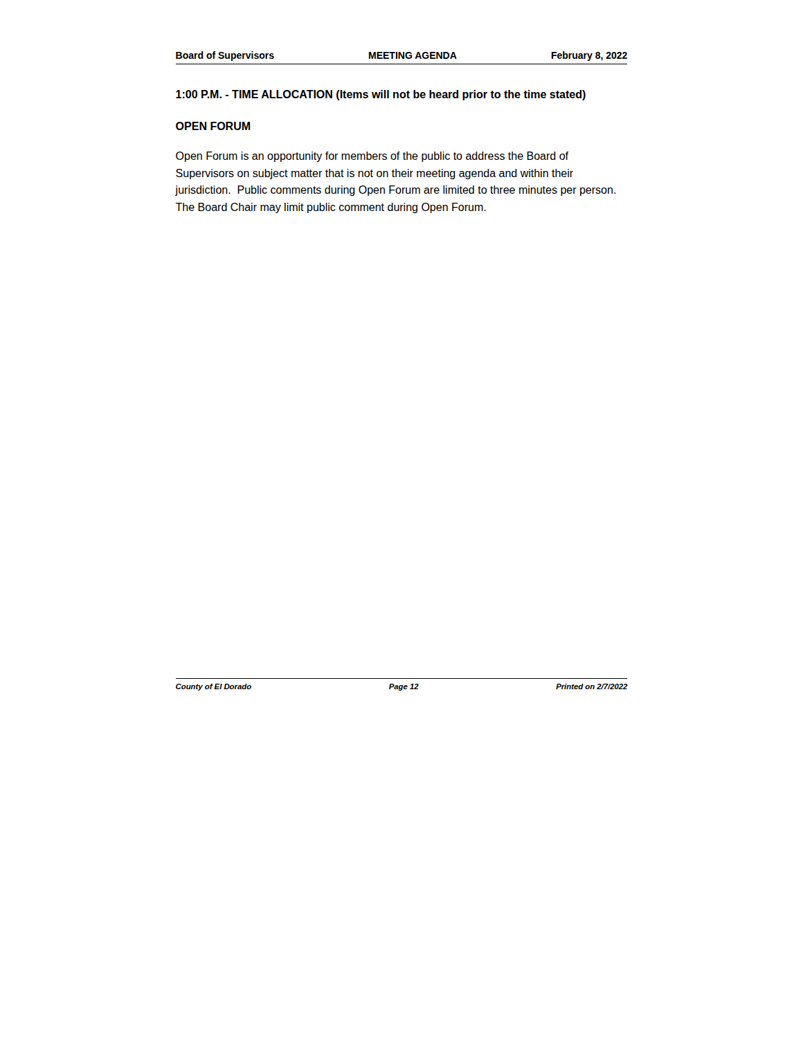Board of Supervisors
MEETING AGENDA
February 8, 2022
1:00 P.M. - TIME ALLOCATION (Items will not be heard prior to the time stated)
OPEN FORUM
Open Forum is an opportunity for members of the public to address the Board of Supervisors on subject matter that is not on their meeting agenda and within their jurisdiction. Public comments during Open Forum are limited to three minutes per person. The Board Chair may limit public comment during Open Forum.
County of El Dorado
Page 12
Printed on 2/7/2022